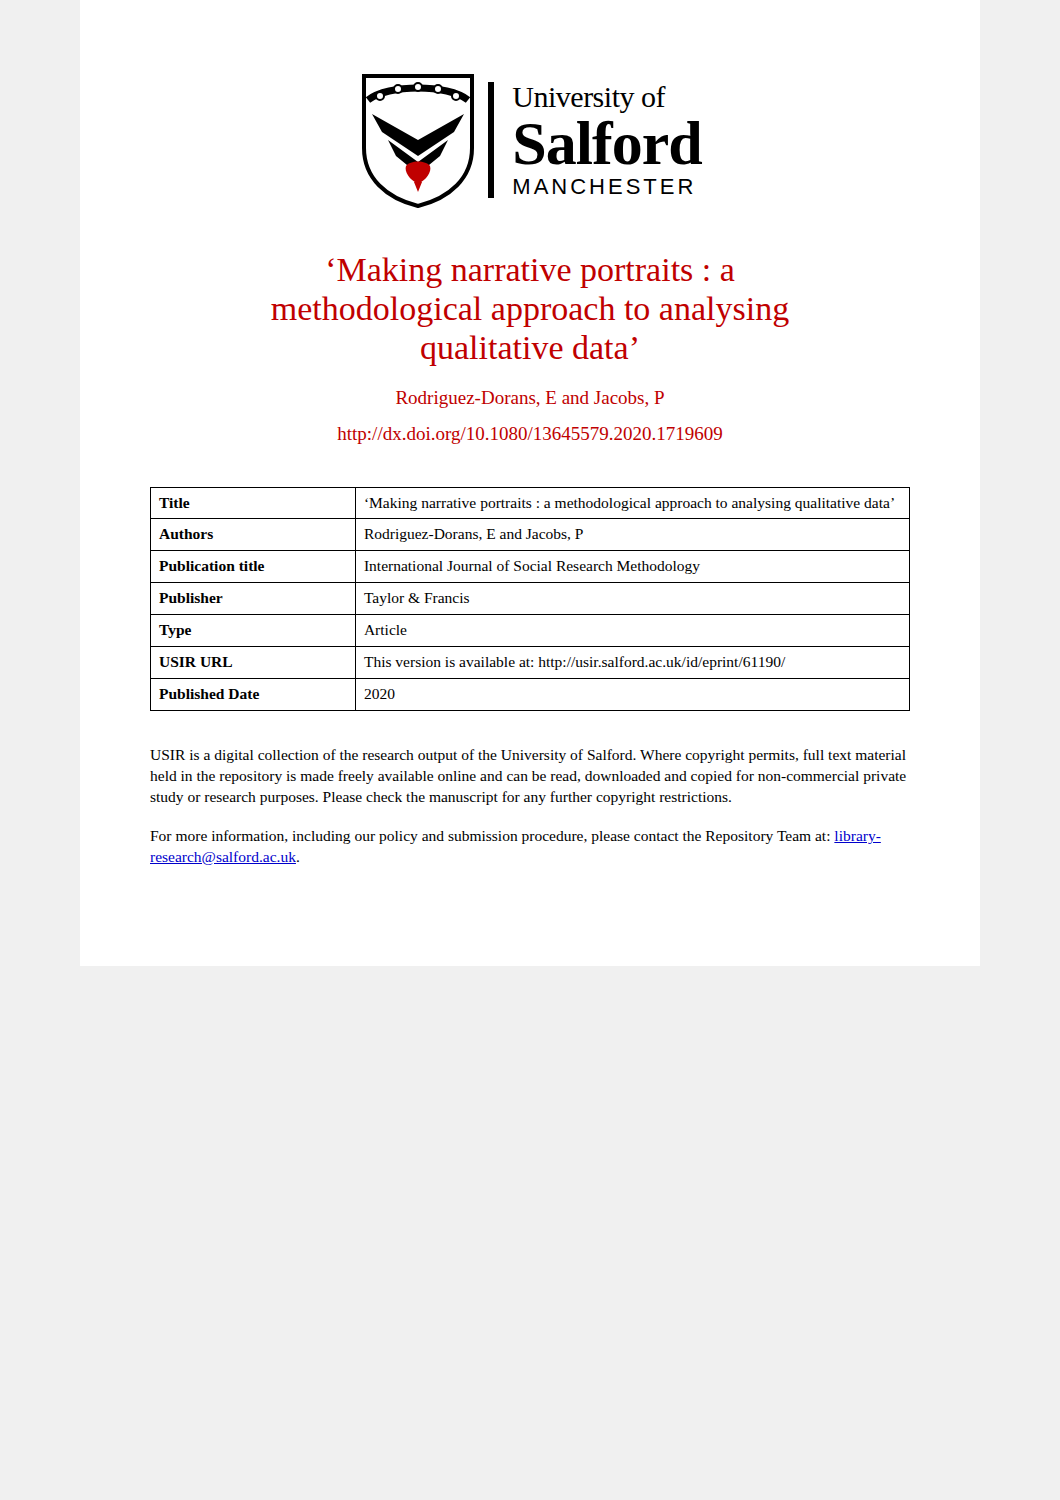University of Salford MANCHESTER
‘Making narrative portraits : a
methodological approach to analysing
qualitative data’
Rodriguez-Dorans, E and Jacobs, P
http://dx.doi.org/10.1080/13645579.2020.1719609
| Title | ‘Making narrative portraits : a methodological approach to analysing qualitative data’ |
| Authors | Rodriguez-Dorans, E and Jacobs, P |
| Publication title | International Journal of Social Research Methodology |
| Publisher | Taylor & Francis |
| Type | Article |
| USIR URL | This version is available at: http://usir.salford.ac.uk/id/eprint/61190/ |
| Published Date | 2020 |
USIR is a digital collection of the research output of the University of Salford. Where copyright permits, full text material held in the repository is made freely available online and can be read, downloaded and copied for non-commercial private study or research purposes. Please check the manuscript for any further copyright restrictions.
For more information, including our policy and submission procedure, please contact the Repository Team at: library-research@salford.ac.uk.